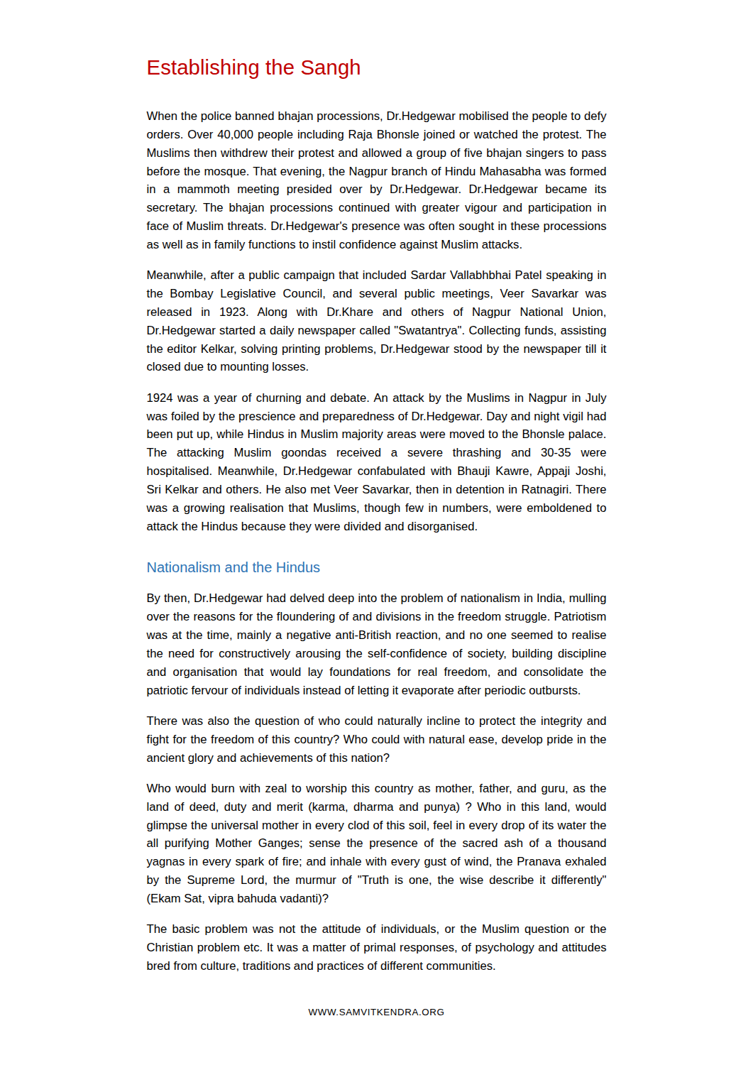Establishing the Sangh
When the police banned bhajan processions, Dr.Hedgewar mobilised the people to defy orders. Over 40,000 people including Raja Bhonsle joined or watched the protest. The Muslims then withdrew their protest and allowed a group of five bhajan singers to pass before the mosque. That evening, the Nagpur branch of Hindu Mahasabha was formed in a mammoth meeting presided over by Dr.Hedgewar. Dr.Hedgewar became its secretary. The bhajan processions continued with greater vigour and participation in face of Muslim threats. Dr.Hedgewar's presence was often sought in these processions as well as in family functions to instil confidence against Muslim attacks.
Meanwhile, after a public campaign that included Sardar Vallabhbhai Patel speaking in the Bombay Legislative Council, and several public meetings, Veer Savarkar was released in 1923. Along with Dr.Khare and others of Nagpur National Union, Dr.Hedgewar started a daily newspaper called "Swatantrya". Collecting funds, assisting the editor Kelkar, solving printing problems, Dr.Hedgewar stood by the newspaper till it closed due to mounting losses.
1924 was a year of churning and debate. An attack by the Muslims in Nagpur in July was foiled by the prescience and preparedness of Dr.Hedgewar. Day and night vigil had been put up, while Hindus in Muslim majority areas were moved to the Bhonsle palace. The attacking Muslim goondas received a severe thrashing and 30-35 were hospitalised. Meanwhile, Dr.Hedgewar confabulated with Bhauji Kawre, Appaji Joshi, Sri Kelkar and others. He also met Veer Savarkar, then in detention in Ratnagiri. There was a growing realisation that Muslims, though few in numbers, were emboldened to attack the Hindus because they were divided and disorganised.
Nationalism and the Hindus
By then, Dr.Hedgewar had delved deep into the problem of nationalism in India, mulling over the reasons for the floundering of and divisions in the freedom struggle. Patriotism was at the time, mainly a negative anti-British reaction, and no one seemed to realise the need for constructively arousing the self-confidence of society, building discipline and organisation that would lay foundations for real freedom, and consolidate the patriotic fervour of individuals instead of letting it evaporate after periodic outbursts.
There was also the question of who could naturally incline to protect the integrity and fight for the freedom of this country? Who could with natural ease, develop pride in the ancient glory and achievements of this nation?
Who would burn with zeal to worship this country as mother, father, and guru, as the land of deed, duty and merit (karma, dharma and punya) ? Who in this land, would glimpse the universal mother in every clod of this soil, feel in every drop of its water the all purifying Mother Ganges; sense the presence of the sacred ash of a thousand yagnas in every spark of fire; and inhale with every gust of wind, the Pranava exhaled by the Supreme Lord, the murmur of "Truth is one, the wise describe it differently" (Ekam Sat, vipra bahuda vadanti)?
The basic problem was not the attitude of individuals, or the Muslim question or the Christian problem etc. It was a matter of primal responses, of psychology and attitudes bred from culture, traditions and practices of different communities.
WWW.SAMVITKENDRA.ORG